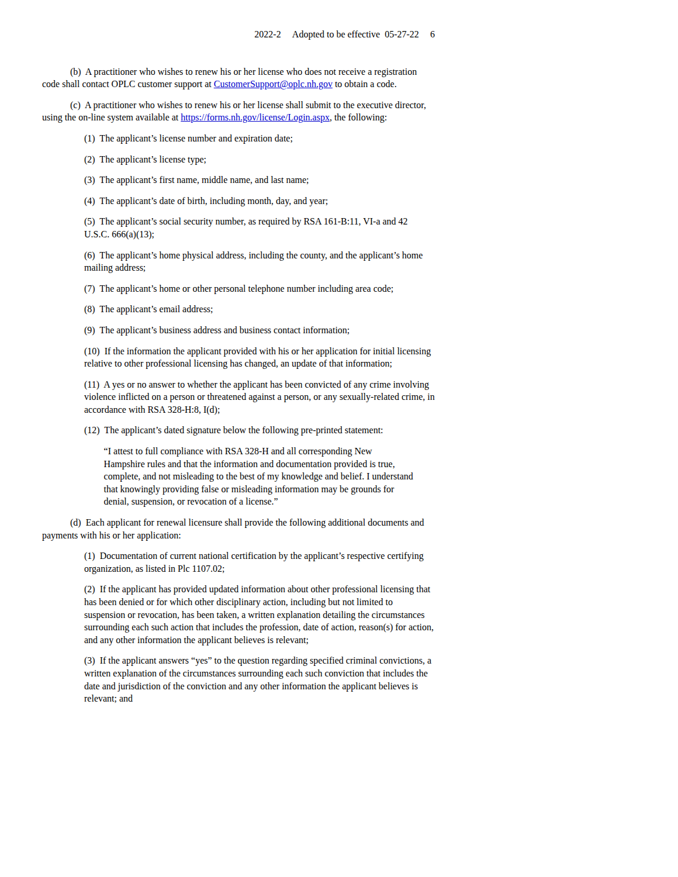2022-2 Adopted to be effective 05-27-22 6
(b) A practitioner who wishes to renew his or her license who does not receive a registration code shall contact OPLC customer support at CustomerSupport@oplc.nh.gov to obtain a code.
(c) A practitioner who wishes to renew his or her license shall submit to the executive director, using the on-line system available at https://forms.nh.gov/license/Login.aspx, the following:
(1) The applicant’s license number and expiration date;
(2) The applicant’s license type;
(3) The applicant’s first name, middle name, and last name;
(4) The applicant’s date of birth, including month, day, and year;
(5) The applicant’s social security number, as required by RSA 161-B:11, VI-a and 42 U.S.C. 666(a)(13);
(6) The applicant’s home physical address, including the county, and the applicant’s home mailing address;
(7) The applicant’s home or other personal telephone number including area code;
(8) The applicant’s email address;
(9) The applicant’s business address and business contact information;
(10) If the information the applicant provided with his or her application for initial licensing relative to other professional licensing has changed, an update of that information;
(11) A yes or no answer to whether the applicant has been convicted of any crime involving violence inflicted on a person or threatened against a person, or any sexually-related crime, in accordance with RSA 328-H:8, I(d);
(12) The applicant’s dated signature below the following pre-printed statement:
“I attest to full compliance with RSA 328-H and all corresponding New Hampshire rules and that the information and documentation provided is true, complete, and not misleading to the best of my knowledge and belief. I understand that knowingly providing false or misleading information may be grounds for denial, suspension, or revocation of a license.”
(d) Each applicant for renewal licensure shall provide the following additional documents and payments with his or her application:
(1) Documentation of current national certification by the applicant’s respective certifying organization, as listed in Plc 1107.02;
(2) If the applicant has provided updated information about other professional licensing that has been denied or for which other disciplinary action, including but not limited to suspension or revocation, has been taken, a written explanation detailing the circumstances surrounding each such action that includes the profession, date of action, reason(s) for action, and any other information the applicant believes is relevant;
(3) If the applicant answers “yes” to the question regarding specified criminal convictions, a written explanation of the circumstances surrounding each such conviction that includes the date and jurisdiction of the conviction and any other information the applicant believes is relevant; and